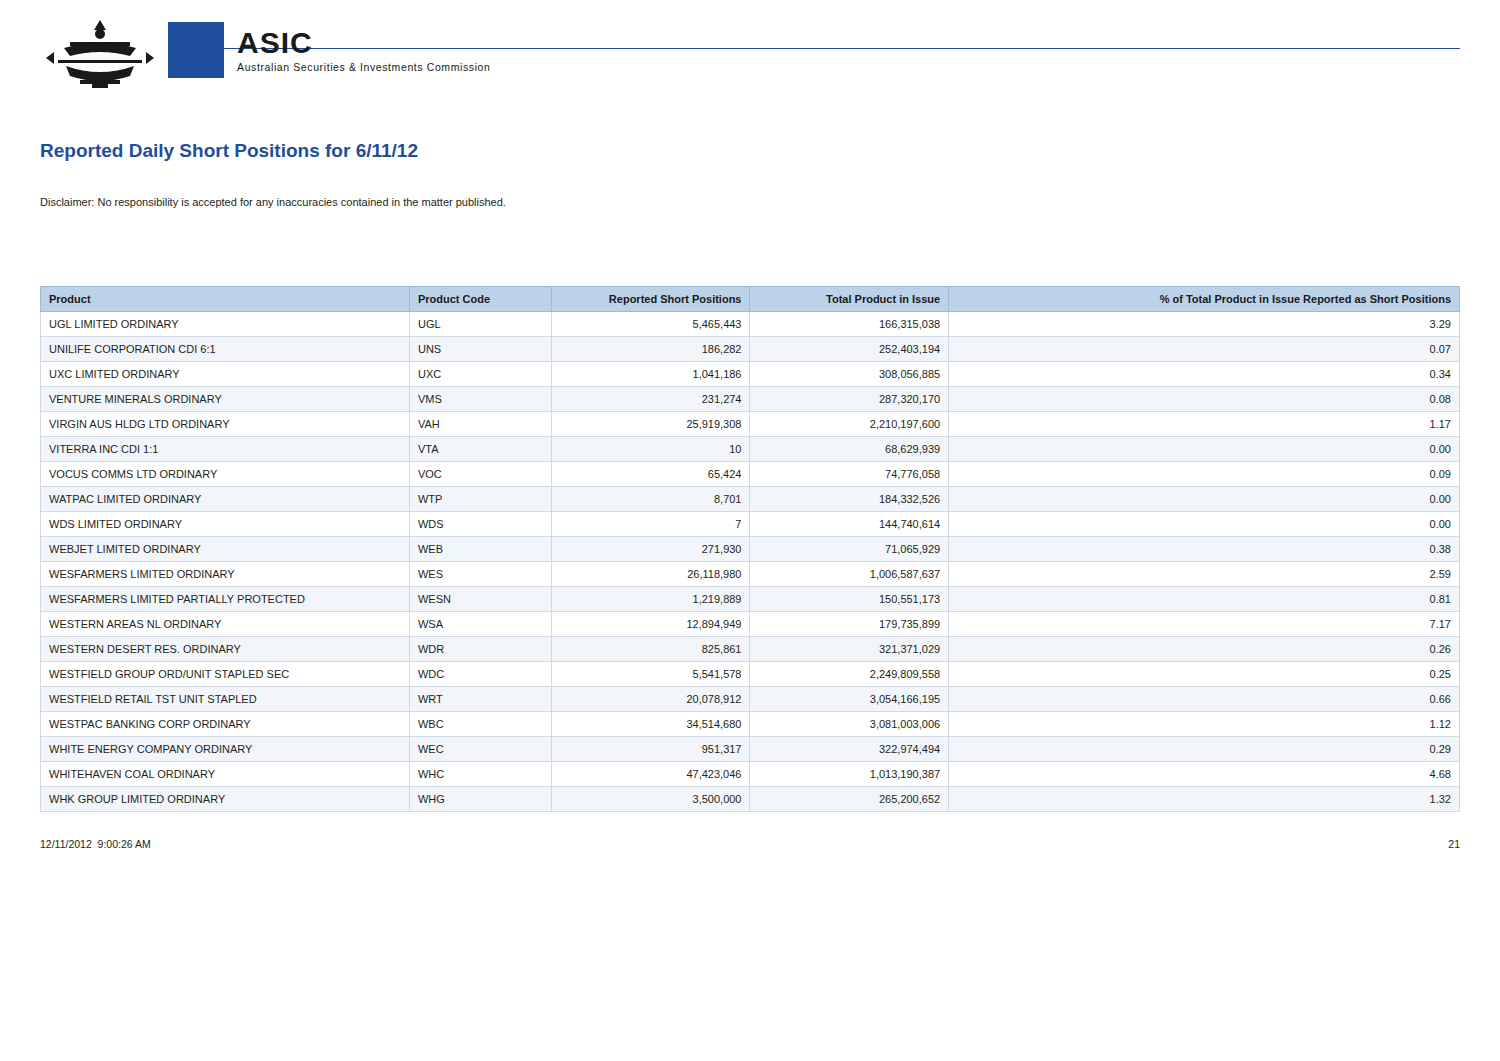ASIC
Australian Securities & Investments Commission
Reported Daily Short Positions for 6/11/12
Disclaimer: No responsibility is accepted for any inaccuracies contained in the matter published.
| Product | Product Code | Reported Short Positions | Total Product in Issue | % of Total Product in Issue Reported as Short Positions |
| --- | --- | --- | --- | --- |
| UGL LIMITED ORDINARY | UGL | 5,465,443 | 166,315,038 | 3.29 |
| UNILIFE CORPORATION CDI 6:1 | UNS | 186,282 | 252,403,194 | 0.07 |
| UXC LIMITED ORDINARY | UXC | 1,041,186 | 308,056,885 | 0.34 |
| VENTURE MINERALS ORDINARY | VMS | 231,274 | 287,320,170 | 0.08 |
| VIRGIN AUS HLDG LTD ORDINARY | VAH | 25,919,308 | 2,210,197,600 | 1.17 |
| VITERRA INC CDI 1:1 | VTA | 10 | 68,629,939 | 0.00 |
| VOCUS COMMS LTD ORDINARY | VOC | 65,424 | 74,776,058 | 0.09 |
| WATPAC LIMITED ORDINARY | WTP | 8,701 | 184,332,526 | 0.00 |
| WDS LIMITED ORDINARY | WDS | 7 | 144,740,614 | 0.00 |
| WEBJET LIMITED ORDINARY | WEB | 271,930 | 71,065,929 | 0.38 |
| WESFARMERS LIMITED ORDINARY | WES | 26,118,980 | 1,006,587,637 | 2.59 |
| WESFARMERS LIMITED PARTIALLY PROTECTED | WESN | 1,219,889 | 150,551,173 | 0.81 |
| WESTERN AREAS NL ORDINARY | WSA | 12,894,949 | 179,735,899 | 7.17 |
| WESTERN DESERT RES. ORDINARY | WDR | 825,861 | 321,371,029 | 0.26 |
| WESTFIELD GROUP ORD/UNIT STAPLED SEC | WDC | 5,541,578 | 2,249,809,558 | 0.25 |
| WESTFIELD RETAIL TST UNIT STAPLED | WRT | 20,078,912 | 3,054,166,195 | 0.66 |
| WESTPAC BANKING CORP ORDINARY | WBC | 34,514,680 | 3,081,003,006 | 1.12 |
| WHITE ENERGY COMPANY ORDINARY | WEC | 951,317 | 322,974,494 | 0.29 |
| WHITEHAVEN COAL ORDINARY | WHC | 47,423,046 | 1,013,190,387 | 4.68 |
| WHK GROUP LIMITED ORDINARY | WHG | 3,500,000 | 265,200,652 | 1.32 |
12/11/2012 9:00:26 AM 21